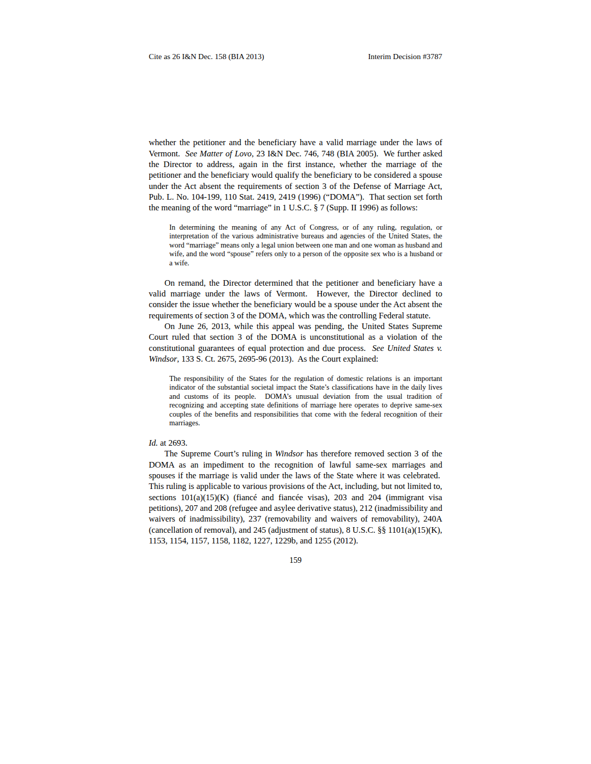Cite as 26 I&N Dec. 158 (BIA 2013)
Interim Decision #3787
whether the petitioner and the beneficiary have a valid marriage under the laws of Vermont. See Matter of Lovo, 23 I&N Dec. 746, 748 (BIA 2005). We further asked the Director to address, again in the first instance, whether the marriage of the petitioner and the beneficiary would qualify the beneficiary to be considered a spouse under the Act absent the requirements of section 3 of the Defense of Marriage Act, Pub. L. No. 104-199, 110 Stat. 2419, 2419 (1996) (“DOMA”). That section set forth the meaning of the word “marriage” in 1 U.S.C. § 7 (Supp. II 1996) as follows:
In determining the meaning of any Act of Congress, or of any ruling, regulation, or interpretation of the various administrative bureaus and agencies of the United States, the word “marriage” means only a legal union between one man and one woman as husband and wife, and the word “spouse” refers only to a person of the opposite sex who is a husband or a wife.
On remand, the Director determined that the petitioner and beneficiary have a valid marriage under the laws of Vermont. However, the Director declined to consider the issue whether the beneficiary would be a spouse under the Act absent the requirements of section 3 of the DOMA, which was the controlling Federal statute.
On June 26, 2013, while this appeal was pending, the United States Supreme Court ruled that section 3 of the DOMA is unconstitutional as a violation of the constitutional guarantees of equal protection and due process. See United States v. Windsor, 133 S. Ct. 2675, 2695-96 (2013). As the Court explained:
The responsibility of the States for the regulation of domestic relations is an important indicator of the substantial societal impact the State’s classifications have in the daily lives and customs of its people. DOMA’s unusual deviation from the usual tradition of recognizing and accepting state definitions of marriage here operates to deprive same-sex couples of the benefits and responsibilities that come with the federal recognition of their marriages.
Id. at 2693.
The Supreme Court’s ruling in Windsor has therefore removed section 3 of the DOMA as an impediment to the recognition of lawful same-sex marriages and spouses if the marriage is valid under the laws of the State where it was celebrated. This ruling is applicable to various provisions of the Act, including, but not limited to, sections 101(a)(15)(K) (fiancé and fiancée visas), 203 and 204 (immigrant visa petitions), 207 and 208 (refugee and asylee derivative status), 212 (inadmissibility and waivers of inadmissibility), 237 (removability and waivers of removability), 240A (cancellation of removal), and 245 (adjustment of status), 8 U.S.C. §§ 1101(a)(15)(K), 1153, 1154, 1157, 1158, 1182, 1227, 1229b, and 1255 (2012).
159